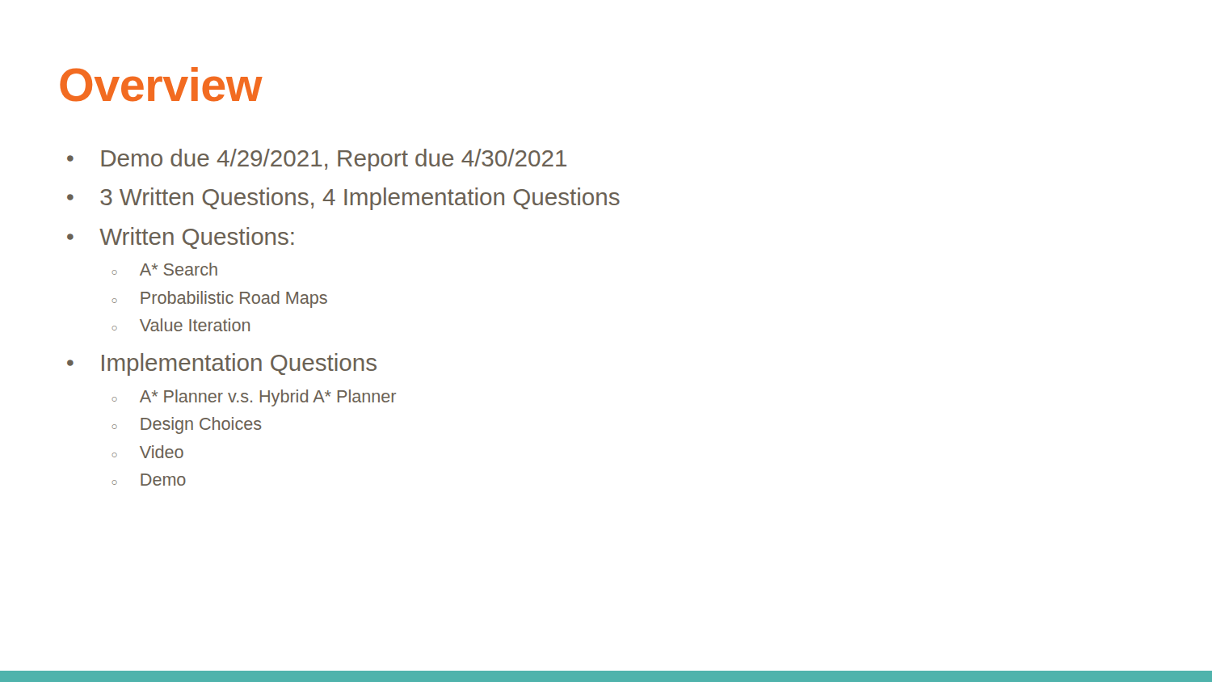Overview
Demo due 4/29/2021, Report due 4/30/2021
3 Written Questions, 4 Implementation Questions
Written Questions:
A* Search
Probabilistic Road Maps
Value Iteration
Implementation Questions
A* Planner v.s. Hybrid A* Planner
Design Choices
Video
Demo